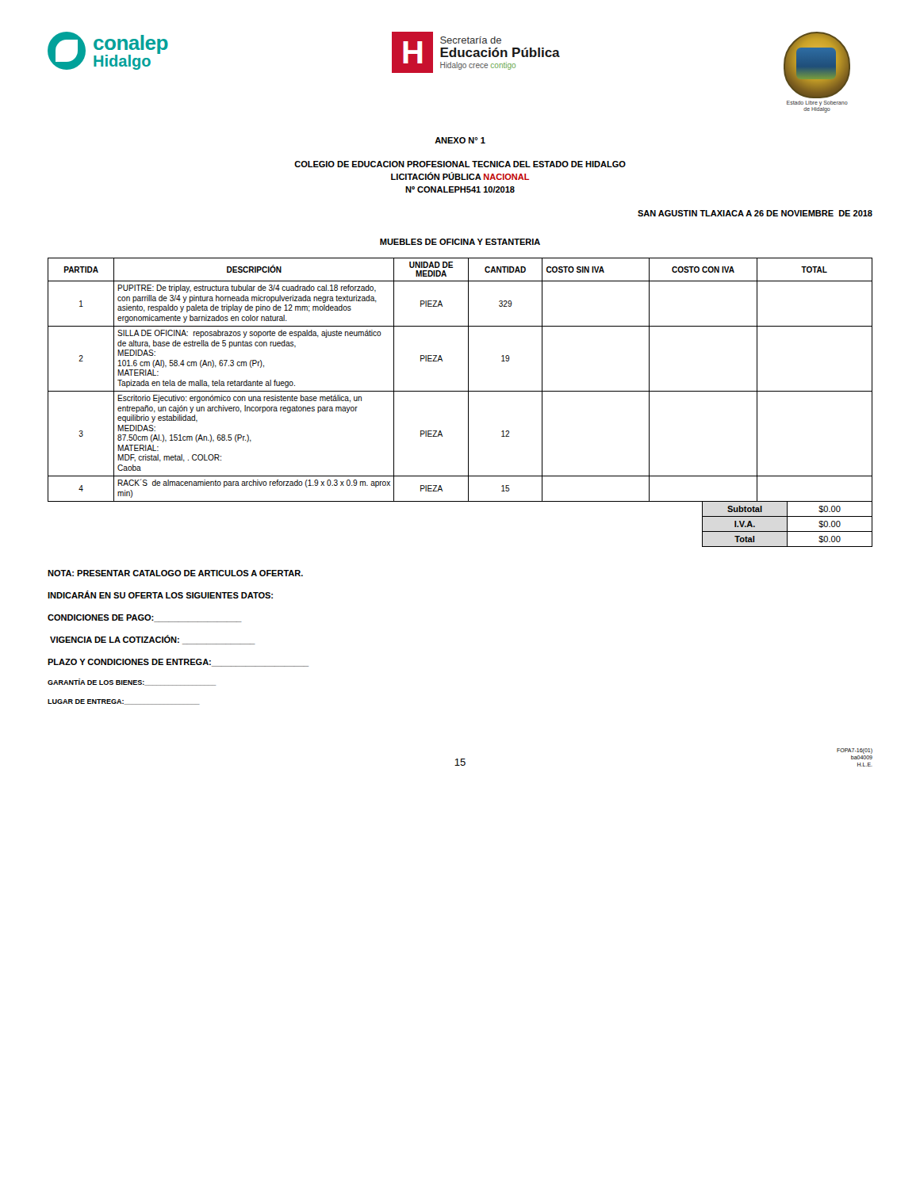conalep
Hidalgo
H
Secretaría de
Educación Pública
Hidalgo crece contigo
Estado Libre y Soberano
de Hidalgo
ANEXO N° 1
COLEGIO DE EDUCACION PROFESIONAL TECNICA DEL ESTADO DE HIDALGO
LICITACIÓN PÚBLICA NACIONAL
Nº CONALEPH541 10/2018
SAN AGUSTIN TLAXIACA A 26 DE NOVIEMBRE DE 2018
MUEBLES DE OFICINA Y ESTANTERIA
| PARTIDA | DESCRIPCIÓN | UNIDAD DE MEDIDA | CANTIDAD | COSTO SIN IVA | COSTO CON IVA | TOTAL |
| --- | --- | --- | --- | --- | --- | --- |
| 1 | PUPITRE: De triplay, estructura tubular de 3/4 cuadrado cal.18 reforzado, con parrilla de 3/4 y pintura horneada micropulverizada negra texturizada, asiento, respaldo y paleta de triplay de pino de 12 mm; moldeados ergonomicamente y barnizados en color natural. | PIEZA | 329 | | | |
| 2 | SILLA DE OFICINA: reposabrazos y soporte de espalda, ajuste neumático de altura, base de estrella de 5 puntas con ruedas, MEDIDAS: 101.6 cm (Al), 58.4 cm (An), 67.3 cm (Pr), MATERIAL: Tapizada en tela de malla, tela retardante al fuego. | PIEZA | 19 | | | |
| 3 | Escritorio Ejecutivo: ergonómico con una resistente base metálica, un entrepaño, un cajón y un archivero, Incorpora regatones para mayor equilibrio y estabilidad, MEDIDAS: 87.50cm (Al.), 151cm (An.), 68.5 (Pr.), MATERIAL: MDF, cristal, metal, . COLOR: Caoba | PIEZA | 12 | | | |
| 4 | RACK´S de almacenamiento para archivo reforzado (1.9 x 0.3 x 0.9 m. aprox min) | PIEZA | 15 | | | |
| Subtotal | $0.00 |
| I.V.A. | $0.00 |
| Total | $0.00 |
NOTA: PRESENTAR CATALOGO DE ARTICULOS A OFERTAR.
INDICARÁN EN SU OFERTA LOS SIGUIENTES DATOS:
CONDICIONES DE PAGO:__________________
VIGENCIA DE LA COTIZACIÓN: _______________
PLAZO Y CONDICIONES DE ENTREGA:____________________
GARANTÍA DE LOS BIENES:__________________
LUGAR DE ENTREGA:___________________
15
FOPA7-16(01)
ba04009
H.L.E.